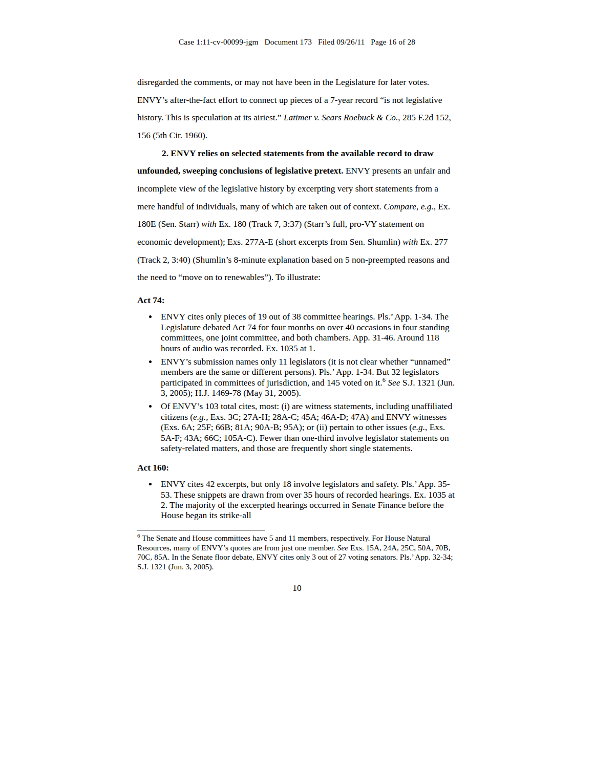Case 1:11-cv-00099-jgm Document 173 Filed 09/26/11 Page 16 of 28
disregarded the comments, or may not have been in the Legislature for later votes. ENVY’s after-the-fact effort to connect up pieces of a 7-year record “is not legislative history. This is speculation at its airiest.” Latimer v. Sears Roebuck & Co., 285 F.2d 152, 156 (5th Cir. 1960).
2. ENVY relies on selected statements from the available record to draw unfounded, sweeping conclusions of legislative pretext. ENVY presents an unfair and incomplete view of the legislative history by excerpting very short statements from a mere handful of individuals, many of which are taken out of context. Compare, e.g., Ex. 180E (Sen. Starr) with Ex. 180 (Track 7, 3:37) (Starr’s full, pro-VY statement on economic development); Exs. 277A-E (short excerpts from Sen. Shumlin) with Ex. 277 (Track 2, 3:40) (Shumlin’s 8-minute explanation based on 5 non-preempted reasons and the need to “move on to renewables”). To illustrate:
Act 74:
ENVY cites only pieces of 19 out of 38 committee hearings. Pls.’ App. 1-34. The Legislature debated Act 74 for four months on over 40 occasions in four standing committees, one joint committee, and both chambers. App. 31-46. Around 118 hours of audio was recorded. Ex. 1035 at 1.
ENVY’s submission names only 11 legislators (it is not clear whether “unnamed” members are the same or different persons). Pls.’ App. 1-34. But 32 legislators participated in committees of jurisdiction, and 145 voted on it.6 See S.J. 1321 (Jun. 3, 2005); H.J. 1469-78 (May 31, 2005).
Of ENVY’s 103 total cites, most: (i) are witness statements, including unaffiliated citizens (e.g., Exs. 3C; 27A-H; 28A-C; 45A; 46A-D; 47A) and ENVY witnesses (Exs. 6A; 25F; 66B; 81A; 90A-B; 95A); or (ii) pertain to other issues (e.g., Exs. 5A-F; 43A; 66C; 105A-C). Fewer than one-third involve legislator statements on safety-related matters, and those are frequently short single statements.
Act 160:
ENVY cites 42 excerpts, but only 18 involve legislators and safety. Pls.’ App. 35-53. These snippets are drawn from over 35 hours of recorded hearings. Ex. 1035 at 2. The majority of the excerpted hearings occurred in Senate Finance before the House began its strike-all
6 The Senate and House committees have 5 and 11 members, respectively. For House Natural Resources, many of ENVY’s quotes are from just one member. See Exs. 15A, 24A, 25C, 50A, 70B, 70C, 85A. In the Senate floor debate, ENVY cites only 3 out of 27 voting senators. Pls.’ App. 32-34; S.J. 1321 (Jun. 3, 2005).
10